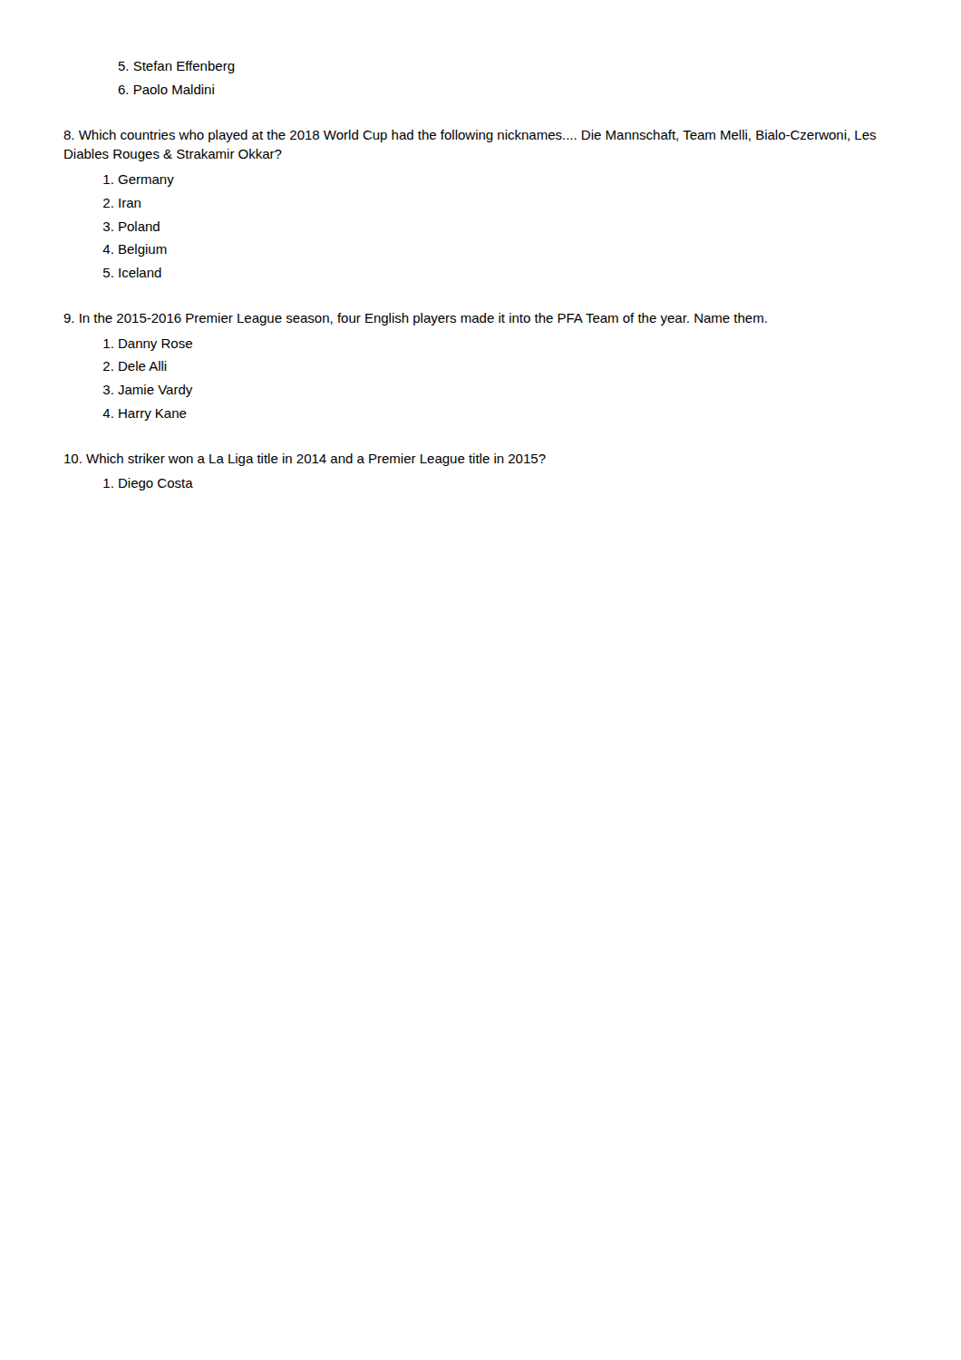5. Stefan Effenberg
6. Paolo Maldini
8. Which countries who played at the 2018 World Cup had the following nicknames.... Die Mannschaft, Team Melli, Bialo-Czerwoni, Les Diables Rouges & Strakamir Okkar?
Germany
Iran
Poland
Belgium
Iceland
9. In the 2015-2016 Premier League season, four English players made it into the PFA Team of the year. Name them.
Danny Rose
Dele Alli
Jamie Vardy
Harry Kane
10. Which striker won a La Liga title in 2014 and a Premier League title in 2015?
Diego Costa